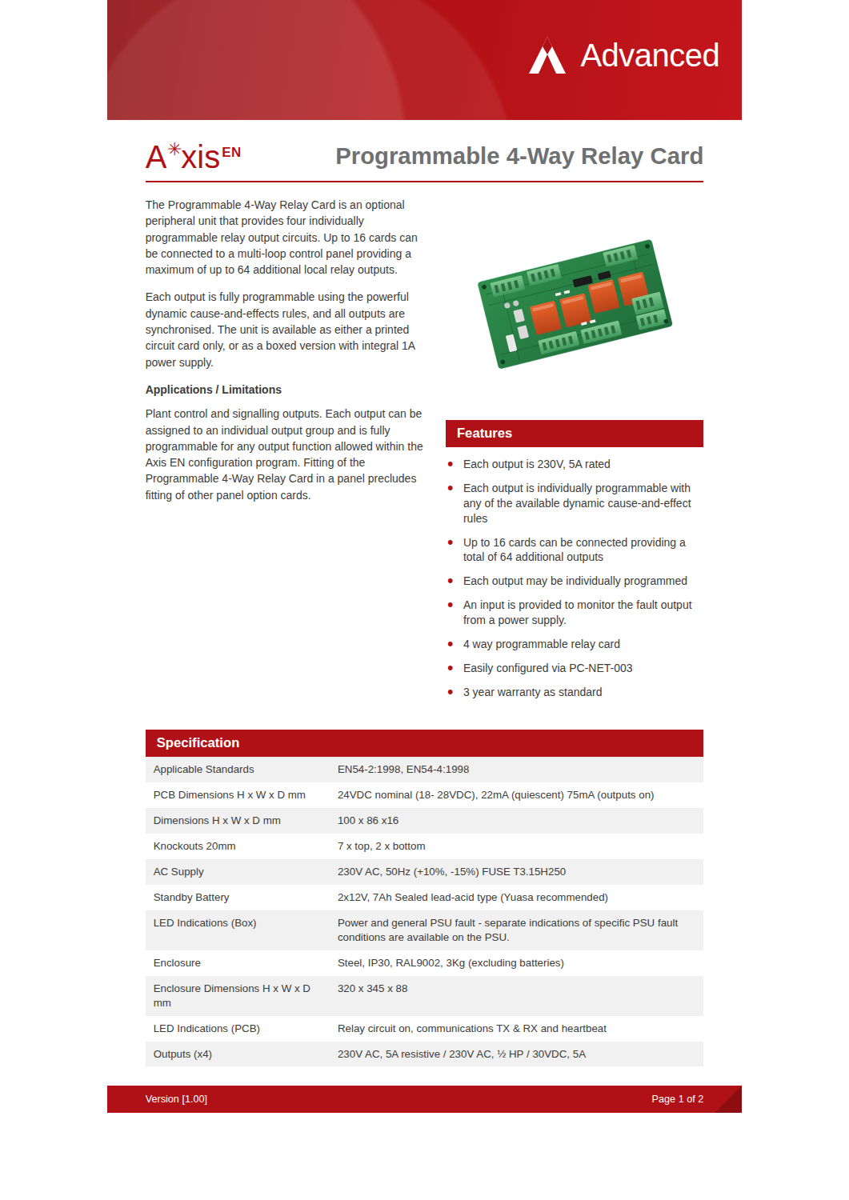Advanced
A✳xisEN
Programmable 4-Way Relay Card
The Programmable 4-Way Relay Card is an optional peripheral unit that provides four individually programmable relay output circuits. Up to 16 cards can be connected to a multi-loop control panel providing a maximum of up to 64 additional local relay outputs.
Each output is fully programmable using the powerful dynamic cause-and-effects rules, and all outputs are synchronised. The unit is available as either a printed circuit card only, or as a boxed version with integral 1A power supply.
Applications / Limitations
Plant control and signalling outputs. Each output can be assigned to an individual output group and is fully programmable for any output function allowed within the Axis EN configuration program. Fitting of the Programmable 4-Way Relay Card in a panel precludes fitting of other panel option cards.
Features
Each output is 230V, 5A rated
Each output is individually programmable with any of the available dynamic cause-and-effect rules
Up to 16 cards can be connected providing a total of 64 additional outputs
Each output may be individually programmed
An input is provided to monitor the fault output from a power supply.
4 way programmable relay card
Easily configured via PC-NET-003
3 year warranty as standard
Specification
| Applicable Standards | EN54-2:1998, EN54-4:1998 |
| PCB Dimensions H x W x D mm | 24VDC nominal (18- 28VDC), 22mA (quiescent) 75mA (outputs on) |
| Dimensions H x W x D mm | 100 x 86 x16 |
| Knockouts 20mm | 7 x top, 2 x bottom |
| AC Supply | 230V AC, 50Hz (+10%, -15%) FUSE T3.15H250 |
| Standby Battery | 2x12V, 7Ah Sealed lead-acid type (Yuasa recommended) |
| LED Indications (Box) | Power and general PSU fault - separate indications of specific PSU fault conditions are available on the PSU. |
| Enclosure | Steel, IP30, RAL9002, 3Kg (excluding batteries) |
| Enclosure Dimensions H x W x D mm | 320 x 345 x 88 |
| LED Indications (PCB) | Relay circuit on, communications TX & RX and heartbeat |
| Outputs (x4) | 230V AC, 5A resistive / 230V AC, ½ HP / 30VDC, 5A |
Version [1.00] Page 1 of 2